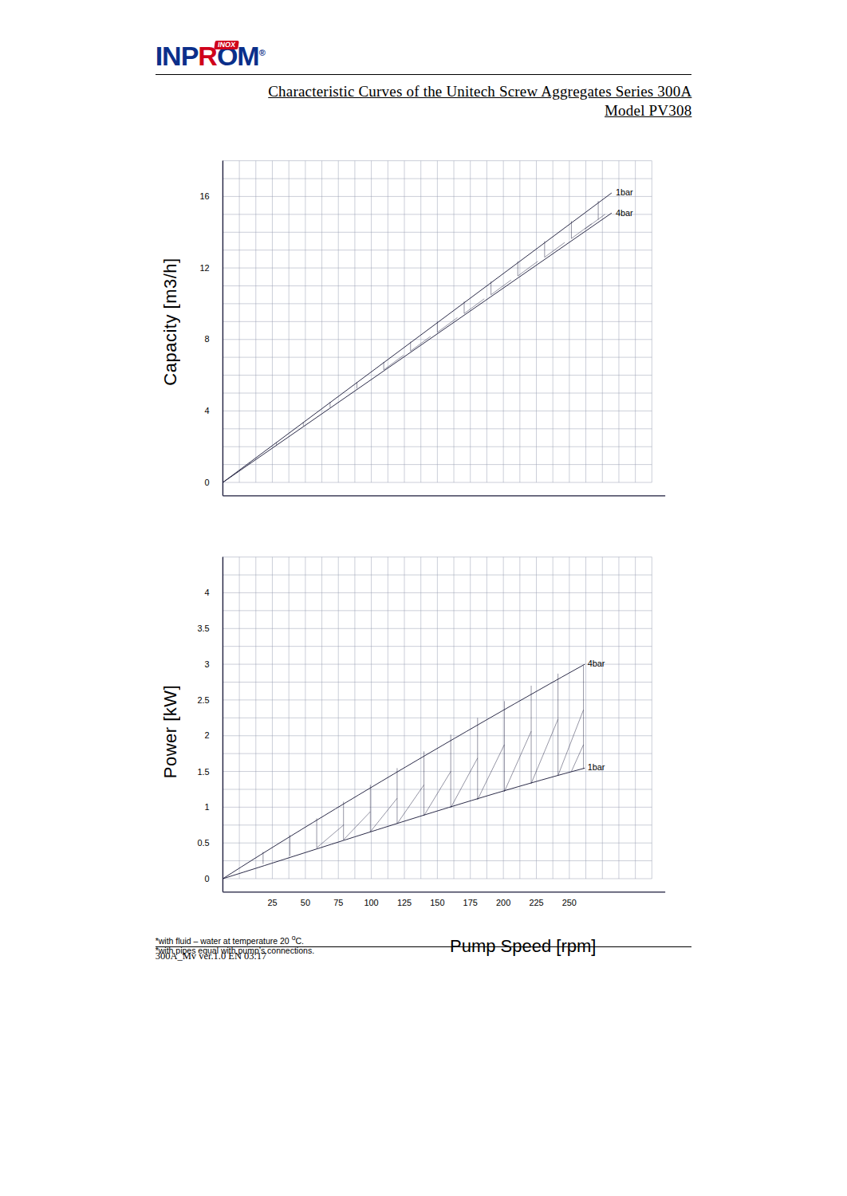INP ROM® INOX
Characteristic Curves of the Unitech Screw Aggregates Series 300A
Model PV308
Capacity [m3/h]
0 4 8 12 16 1bar 4bar
Power [kW]
0 0.5 1 1.5 2 2.5 3 3.5 4 25 50 75 100 125 150 175 200 225 250 4bar 1bar
*with fluid – water at temperature 20 oC.
*with pipes equal with pump’s connections.
Pump Speed [rpm]
300A_Mv ver.1.0 EN 03.17